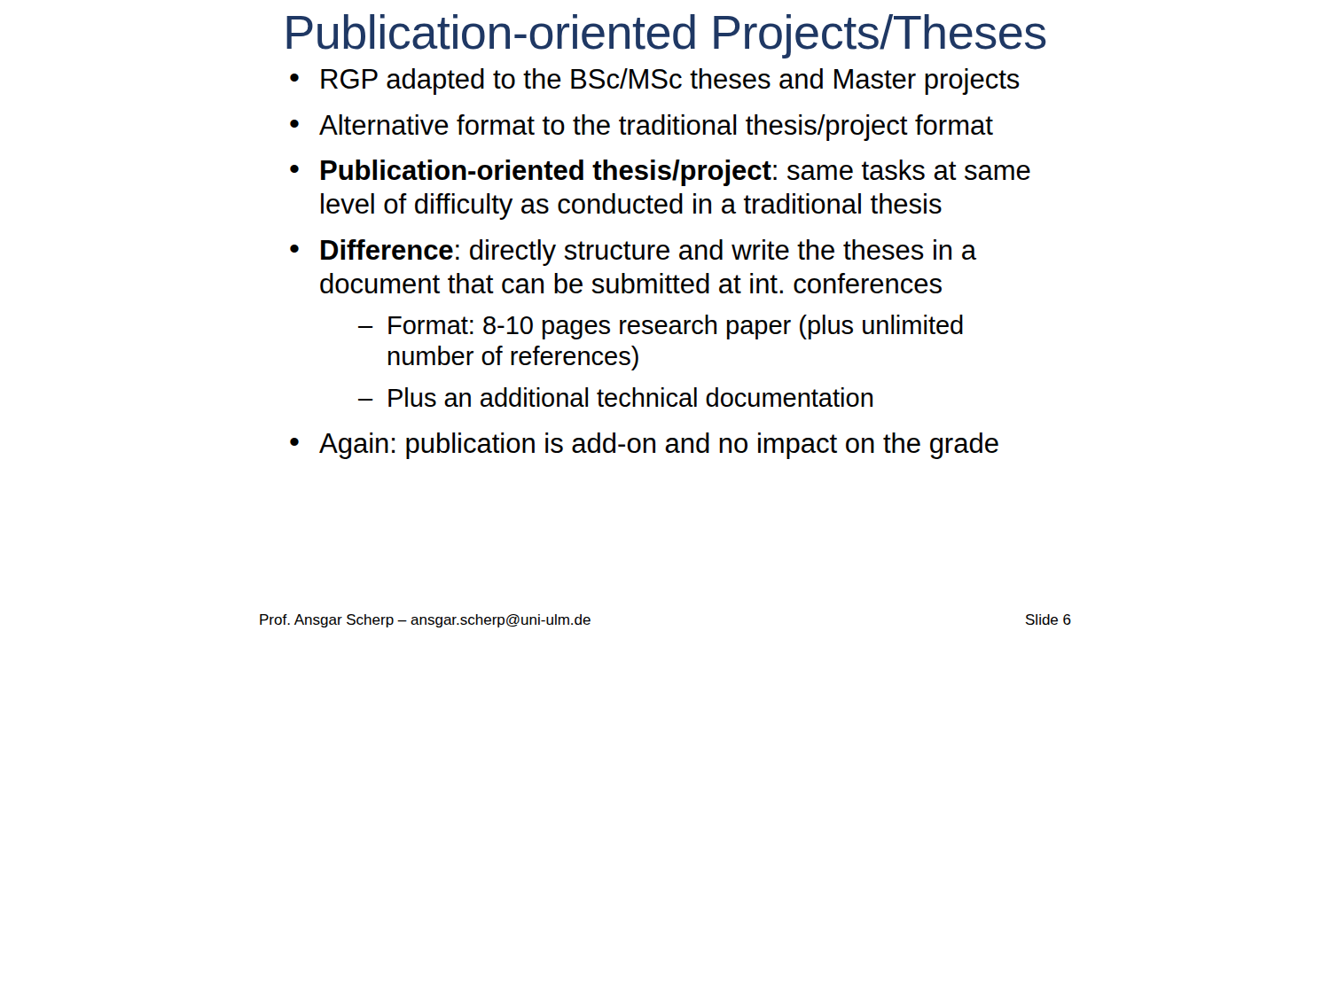Publication-oriented Projects/Theses
RGP adapted to the BSc/MSc theses and Master projects
Alternative format to the traditional thesis/project format
Publication-oriented thesis/project: same tasks at same level of difficulty as conducted in a traditional thesis
Difference: directly structure and write the theses in a document that can be submitted at int. conferences
Format: 8-10 pages research paper (plus unlimited number of references)
Plus an additional technical documentation
Again: publication is add-on and no impact on the grade
Prof. Ansgar Scherp – ansgar.scherp@uni-ulm.de Slide 6